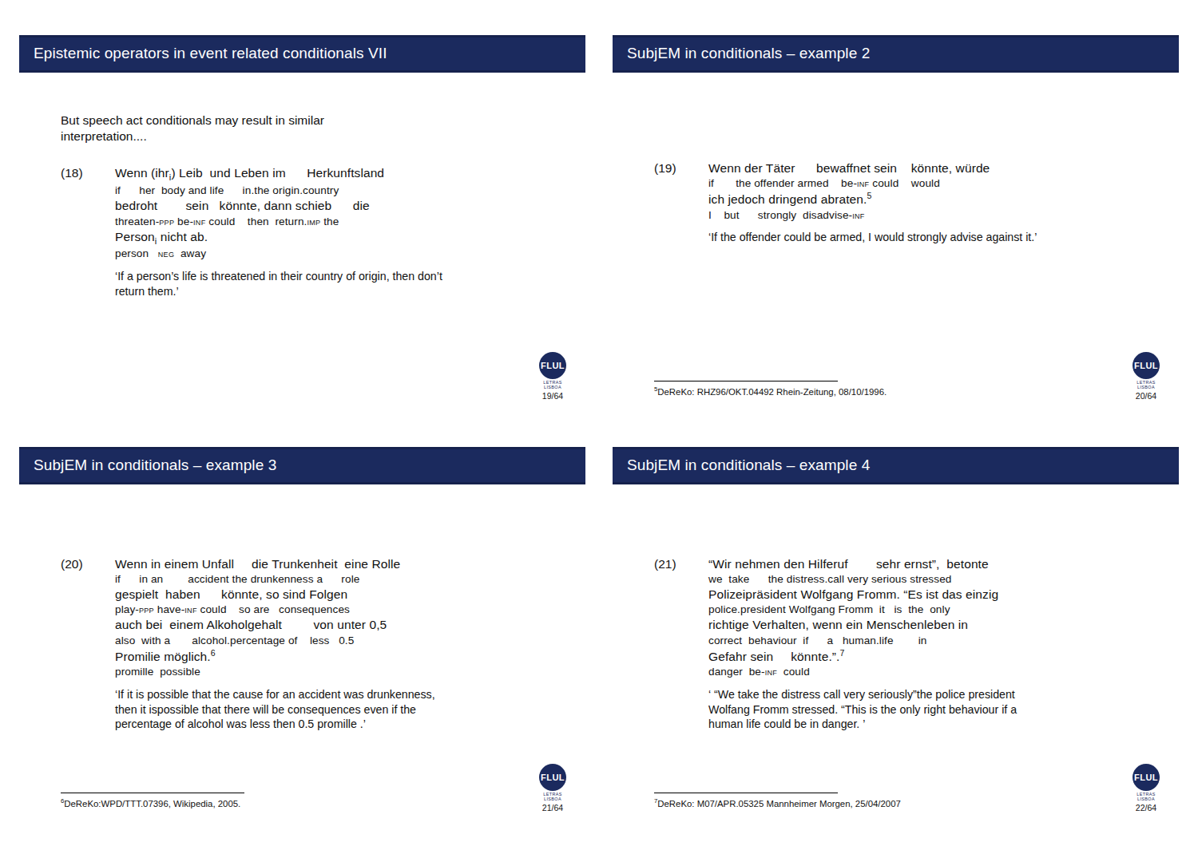Epistemic operators in event related conditionals VII
But speech act conditionals may result in similar interpretation....
(18)
Wenn (ihri) Leib und Leben im Herkunftsland if her body and life in.the origin.country bedroht sein könnte, dann schieb die threaten-ppp be-inf could then return.imp the Personi nicht ab. person neg away
‘If a person’s life is threatened in their country of origin, then don’t return them.’
FLUL
LETRAS
LISBOA
19/64
SubjEM in conditionals – example 2
(19)
Wenn der Täter bewaffnet sein könnte, würde if the offender armed be-inf could would ich jedoch dringend abraten.5 I but strongly disadvise-inf
‘If the offender could be armed, I would strongly advise against it.’
5DeReKo: RHZ96/OKT.04492 Rhein-Zeitung, 08/10/1996.
FLUL
LETRAS
LISBOA
20/64
SubjEM in conditionals – example 3
(20)
Wenn in einem Unfall die Trunkenheit eine Rolle if in an accident the drunkenness a role gespielt haben könnte, so sind Folgen play-ppp have-inf could so are consequences auch bei einem Alkoholgehalt von unter 0,5 also with a alcohol.percentage of less 0.5 Promilie möglich.6 promille possible
‘If it is possible that the cause for an accident was drunkenness, then it ispossible that there will be consequences even if the percentage of alcohol was less then 0.5 promille .’
6DeReKo:WPD/TTT.07396, Wikipedia, 2005.
FLUL
LETRAS
LISBOA
21/64
SubjEM in conditionals – example 4
(21)
“Wir nehmen den Hilferuf sehr ernst”, betonte we take the distress.call very serious stressed Polizeipräsident Wolfgang Fromm. “Es ist das einzig police.president Wolfgang Fromm it is the only richtige Verhalten, wenn ein Menschenleben in correct behaviour if a human.life in Gefahr sein könnte.”.7 danger be-inf could
‘ “We take the distress call very seriously”the police president Wolfang Fromm stressed. “This is the only right behaviour if a human life could be in danger. ’
7DeReKo: M07/APR.05325 Mannheimer Morgen, 25/04/2007
FLUL
LETRAS
LISBOA
22/64